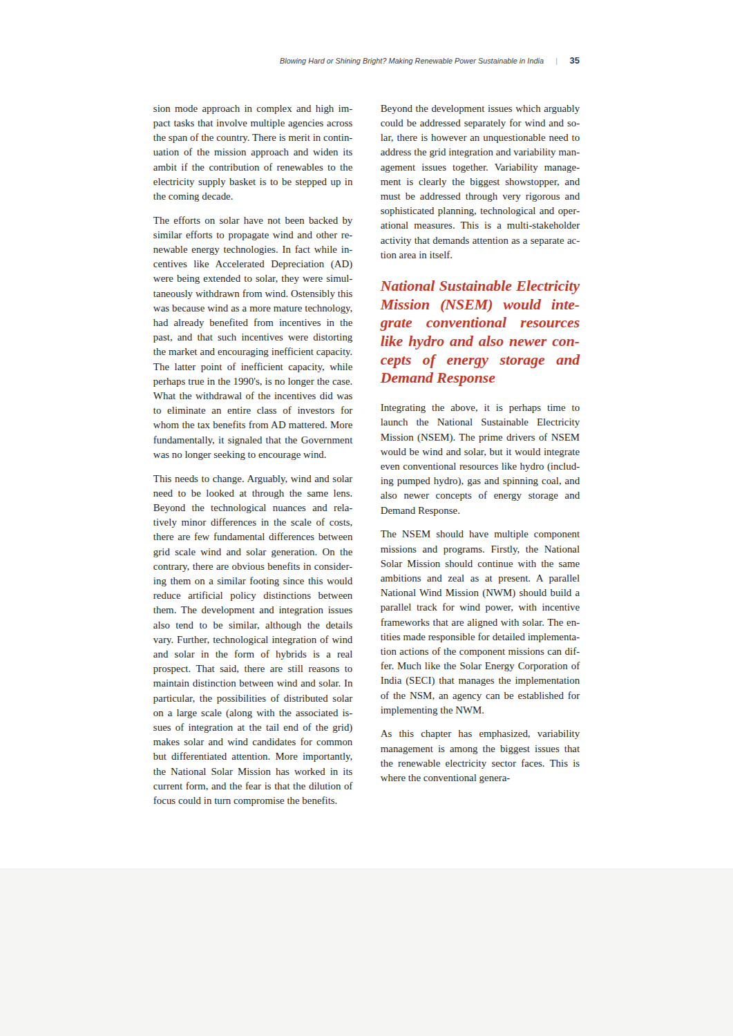Blowing Hard or Shining Bright? Making Renewable Power Sustainable in India | 35
sion mode approach in complex and high impact tasks that involve multiple agencies across the span of the country. There is merit in continuation of the mission approach and widen its ambit if the contribution of renewables to the electricity supply basket is to be stepped up in the coming decade.
The efforts on solar have not been backed by similar efforts to propagate wind and other renewable energy technologies. In fact while incentives like Accelerated Depreciation (AD) were being extended to solar, they were simultaneously withdrawn from wind. Ostensibly this was because wind as a more mature technology, had already benefited from incentives in the past, and that such incentives were distorting the market and encouraging inefficient capacity. The latter point of inefficient capacity, while perhaps true in the 1990's, is no longer the case. What the withdrawal of the incentives did was to eliminate an entire class of investors for whom the tax benefits from AD mattered. More fundamentally, it signaled that the Government was no longer seeking to encourage wind.
This needs to change. Arguably, wind and solar need to be looked at through the same lens. Beyond the technological nuances and relatively minor differences in the scale of costs, there are few fundamental differences between grid scale wind and solar generation. On the contrary, there are obvious benefits in considering them on a similar footing since this would reduce artificial policy distinctions between them. The development and integration issues also tend to be similar, although the details vary. Further, technological integration of wind and solar in the form of hybrids is a real prospect. That said, there are still reasons to maintain distinction between wind and solar. In particular, the possibilities of distributed solar on a large scale (along with the associated issues of integration at the tail end of the grid) makes solar and wind candidates for common but differentiated attention. More importantly, the National Solar Mission has worked in its current form, and the fear is that the dilution of focus could in turn compromise the benefits.
Beyond the development issues which arguably could be addressed separately for wind and solar, there is however an unquestionable need to address the grid integration and variability management issues together. Variability management is clearly the biggest showstopper, and must be addressed through very rigorous and sophisticated planning, technological and operational measures. This is a multi-stakeholder activity that demands attention as a separate action area in itself.
National Sustainable Electricity Mission (NSEM) would integrate conventional resources like hydro and also newer concepts of energy storage and Demand Response
Integrating the above, it is perhaps time to launch the National Sustainable Electricity Mission (NSEM). The prime drivers of NSEM would be wind and solar, but it would integrate even conventional resources like hydro (including pumped hydro), gas and spinning coal, and also newer concepts of energy storage and Demand Response.
The NSEM should have multiple component missions and programs. Firstly, the National Solar Mission should continue with the same ambitions and zeal as at present. A parallel National Wind Mission (NWM) should build a parallel track for wind power, with incentive frameworks that are aligned with solar. The entities made responsible for detailed implementation actions of the component missions can differ. Much like the Solar Energy Corporation of India (SECI) that manages the implementation of the NSM, an agency can be established for implementing the NWM.
As this chapter has emphasized, variability management is among the biggest issues that the renewable electricity sector faces. This is where the conventional genera-